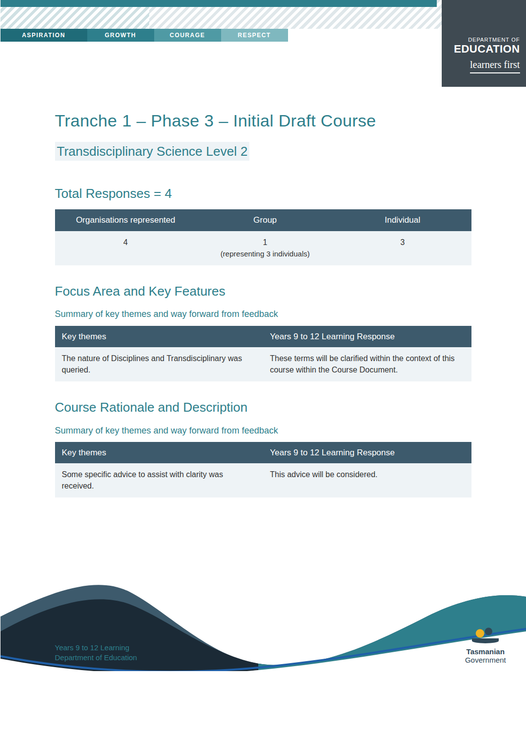ASPIRATION GROWTH COURAGE RESPECT
DEPARTMENT OF
EDUCATION
learners first
Tranche 1 – Phase 3 – Initial Draft Course
Transdisciplinary Science Level 2
Total Responses = 4
| Organisations represented | Group | Individual |
| --- | --- | --- |
| 4 | 1 (representing 3 individuals) | 3 |
Focus Area and Key Features
Summary of key themes and way forward from feedback
| Key themes | Years 9 to 12 Learning Response |
| --- | --- |
| The nature of Disciplines and Transdisciplinary was queried. | These terms will be clarified within the context of this course within the Course Document. |
Course Rationale and Description
Summary of key themes and way forward from feedback
| Key themes | Years 9 to 12 Learning Response |
| --- | --- |
| Some specific advice to assist with clarity was received. | This advice will be considered. |
Years 9 to 12 Learning
Department of Education
Tasmanian Government